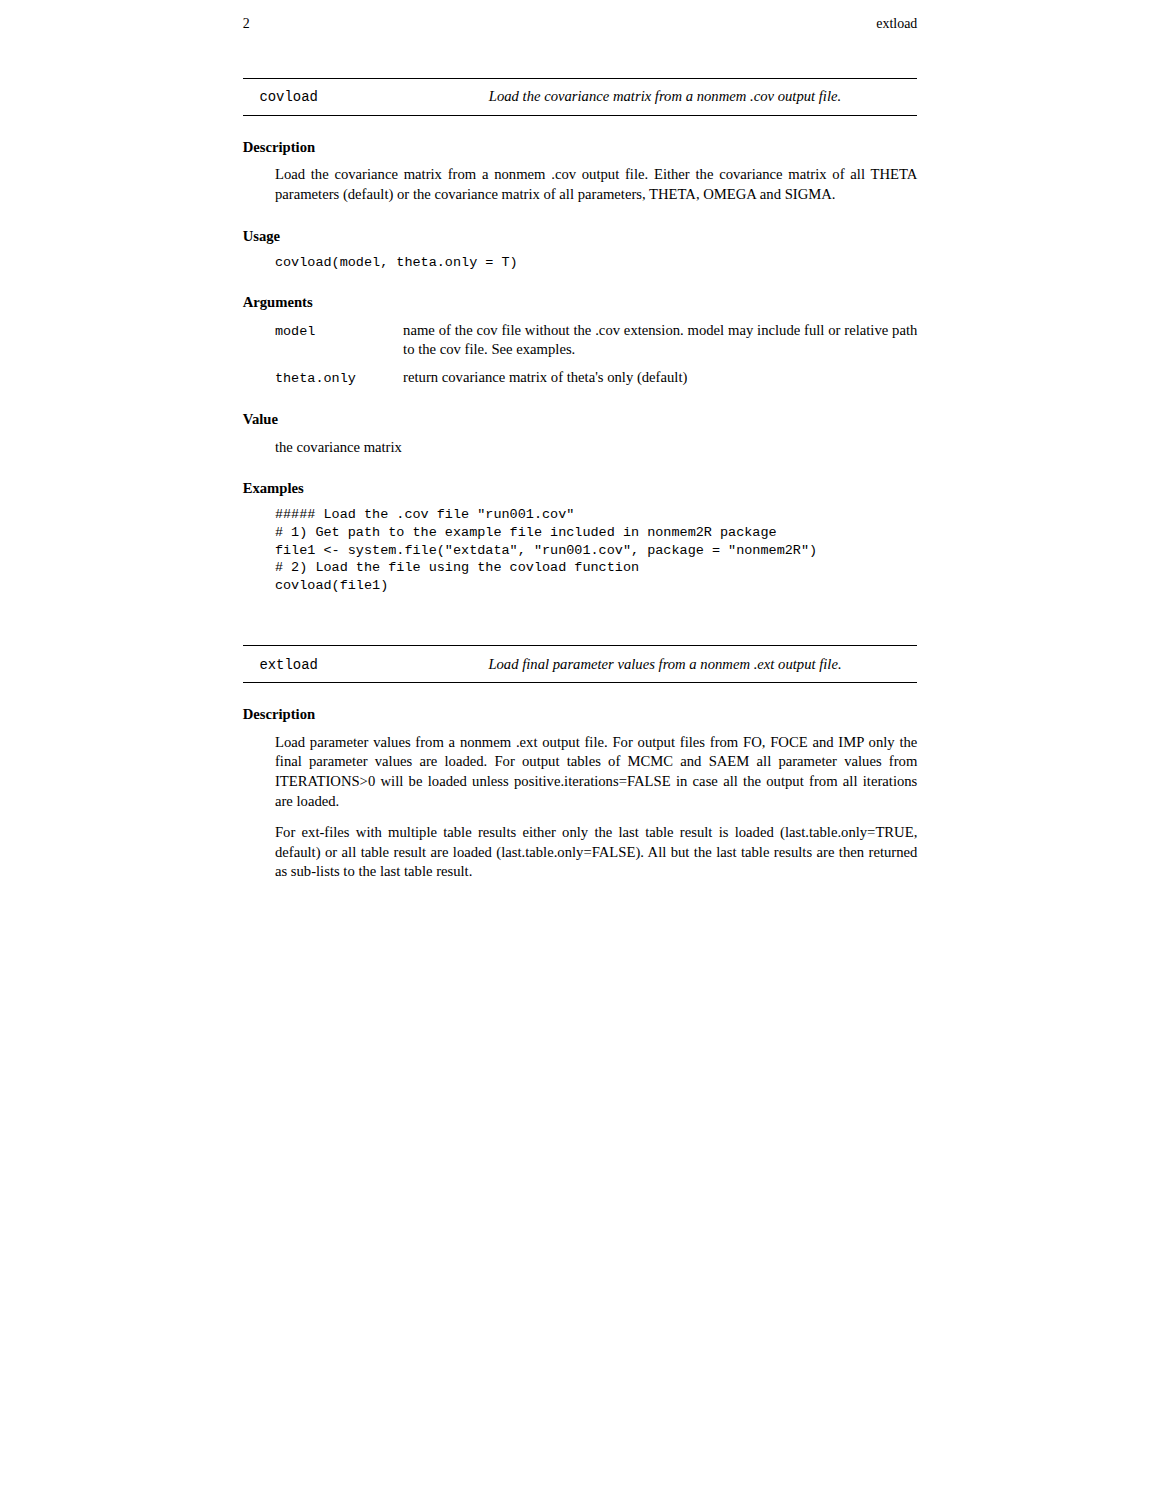2 extload
covload Load the covariance matrix from a nonmem .cov output file.
Description
Load the covariance matrix from a nonmem .cov output file. Either the covariance matrix of all THETA parameters (default) or the covariance matrix of all parameters, THETA, OMEGA and SIGMA.
Usage
covload(model, theta.only = T)
Arguments
model
name of the cov file without the .cov extension. model may include full or relative path to the cov file. See examples.
theta.only
return covariance matrix of theta's only (default)
Value
the covariance matrix
Examples
##### Load the .cov file "run001.cov"
# 1) Get path to the example file included in nonmem2R package
file1 <- system.file("extdata", "run001.cov", package = "nonmem2R")
# 2) Load the file using the covload function
covload(file1)
extload Load final parameter values from a nonmem .ext output file.
Description
Load parameter values from a nonmem .ext output file. For output files from FO, FOCE and IMP only the final parameter values are loaded. For output tables of MCMC and SAEM all parameter values from ITERATIONS>0 will be loaded unless positive.iterations=FALSE in case all the output from all iterations are loaded.
For ext-files with multiple table results either only the last table result is loaded (last.table.only=TRUE, default) or all table result are loaded (last.table.only=FALSE). All but the last table results are then returned as sub-lists to the last table result.